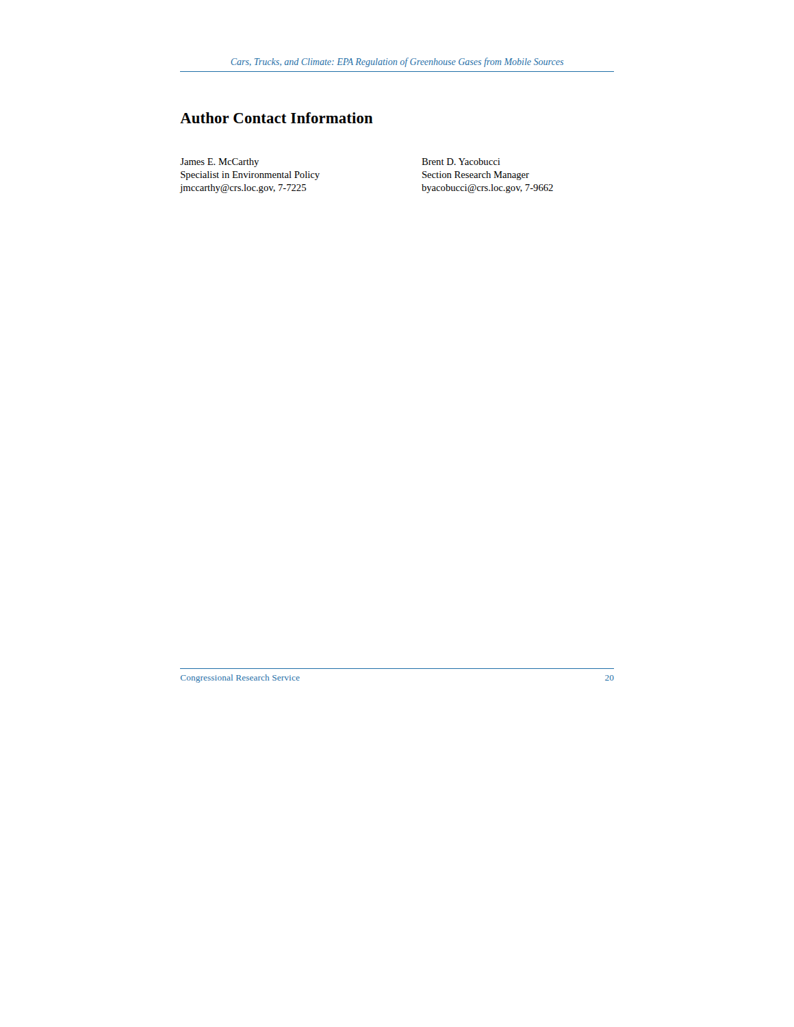Cars, Trucks, and Climate: EPA Regulation of Greenhouse Gases from Mobile Sources
Author Contact Information
James E. McCarthy
Specialist in Environmental Policy
jmccarthy@crs.loc.gov, 7-7225
Brent D. Yacobucci
Section Research Manager
byacobucci@crs.loc.gov, 7-9662
Congressional Research Service 20